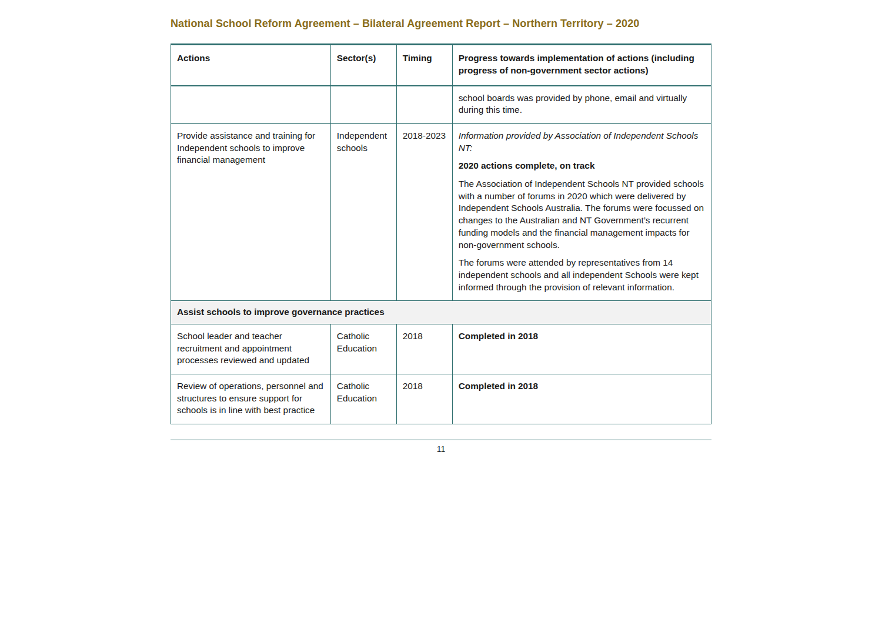National School Reform Agreement – Bilateral Agreement Report – Northern Territory – 2020
| Actions | Sector(s) | Timing | Progress towards implementation of actions (including progress of non-government sector actions) |
| --- | --- | --- | --- |
| | | | school boards was provided by phone, email and virtually during this time. |
| Provide assistance and training for Independent schools to improve financial management | Independent schools | 2018-2023 | Information provided by Association of Independent Schools NT: 2020 actions complete, on track The Association of Independent Schools NT provided schools with a number of forums in 2020 which were delivered by Independent Schools Australia. The forums were focussed on changes to the Australian and NT Government’s recurrent funding models and the financial management impacts for non-government schools. The forums were attended by representatives from 14 independent schools and all independent Schools were kept informed through the provision of relevant information. |
| Assist schools to improve governance practices |
| School leader and teacher recruitment and appointment processes reviewed and updated | Catholic Education | 2018 | Completed in 2018 |
| Review of operations, personnel and structures to ensure support for schools is in line with best practice | Catholic Education | 2018 | Completed in 2018 |
11